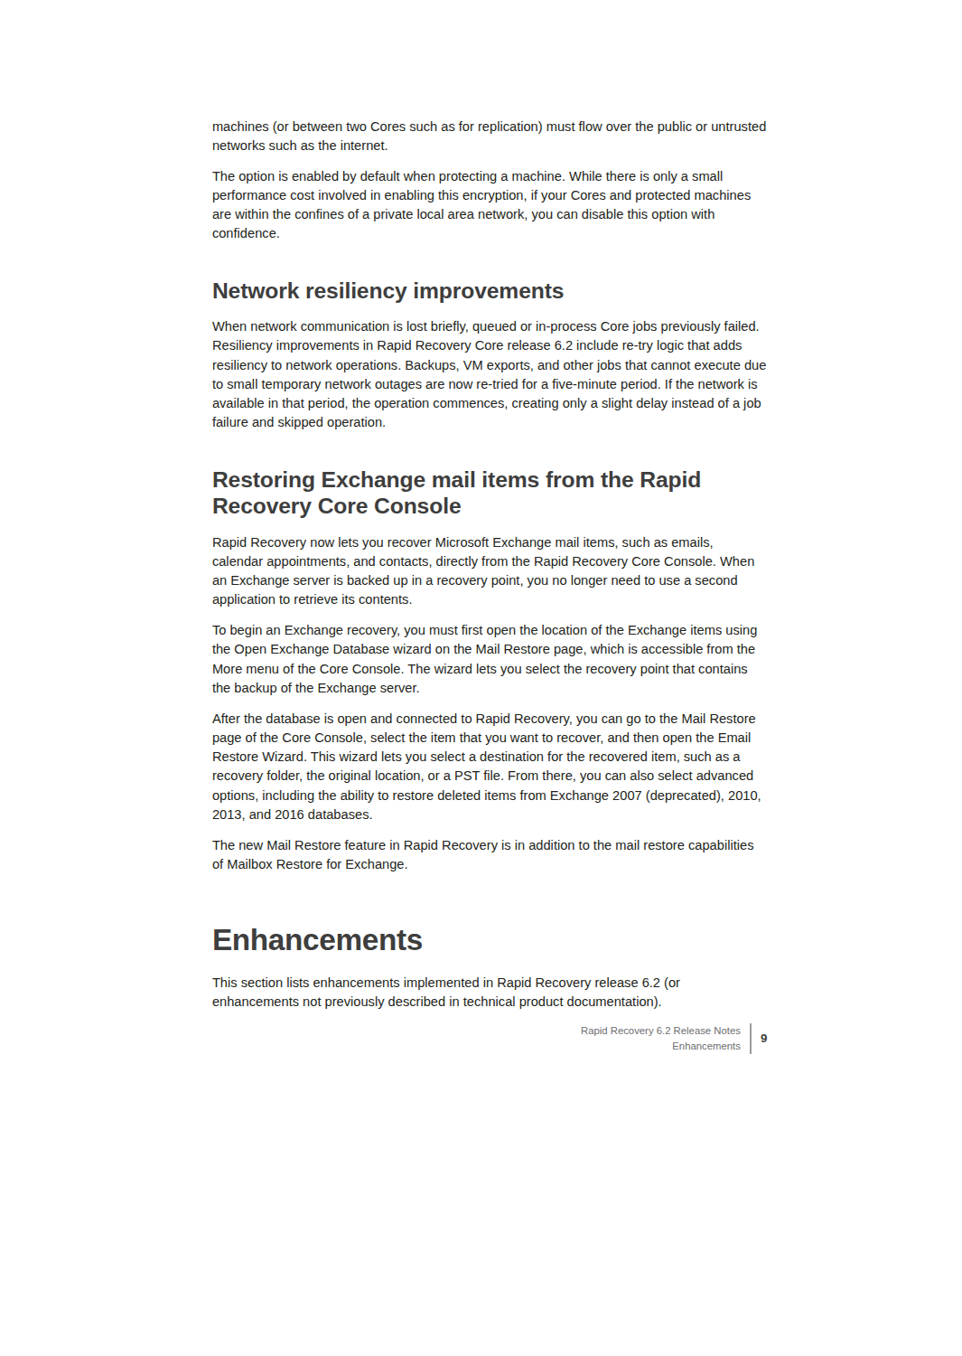machines (or between two Cores such as for replication) must flow over the public or untrusted networks such as the internet.
The option is enabled by default when protecting a machine. While there is only a small performance cost involved in enabling this encryption, if your Cores and protected machines are within the confines of a private local area network, you can disable this option with confidence.
Network resiliency improvements
When network communication is lost briefly, queued or in-process Core jobs previously failed. Resiliency improvements in Rapid Recovery Core release 6.2 include re-try logic that adds resiliency to network operations. Backups, VM exports, and other jobs that cannot execute due to small temporary network outages are now re-tried for a five-minute period. If the network is available in that period, the operation commences, creating only a slight delay instead of a job failure and skipped operation.
Restoring Exchange mail items from the Rapid Recovery Core Console
Rapid Recovery now lets you recover Microsoft Exchange mail items, such as emails, calendar appointments, and contacts, directly from the Rapid Recovery Core Console. When an Exchange server is backed up in a recovery point, you no longer need to use a second application to retrieve its contents.
To begin an Exchange recovery, you must first open the location of the Exchange items using the Open Exchange Database wizard on the Mail Restore page, which is accessible from the More menu of the Core Console. The wizard lets you select the recovery point that contains the backup of the Exchange server.
After the database is open and connected to Rapid Recovery, you can go to the Mail Restore page of the Core Console, select the item that you want to recover, and then open the Email Restore Wizard. This wizard lets you select a destination for the recovered item, such as a recovery folder, the original location, or a PST file. From there, you can also select advanced options, including the ability to restore deleted items from Exchange 2007 (deprecated), 2010, 2013, and 2016 databases.
The new Mail Restore feature in Rapid Recovery is in addition to the mail restore capabilities of Mailbox Restore for Exchange.
Enhancements
This section lists enhancements implemented in Rapid Recovery release 6.2 (or enhancements not previously described in technical product documentation).
Rapid Recovery 6.2 Release Notes
Enhancements
9